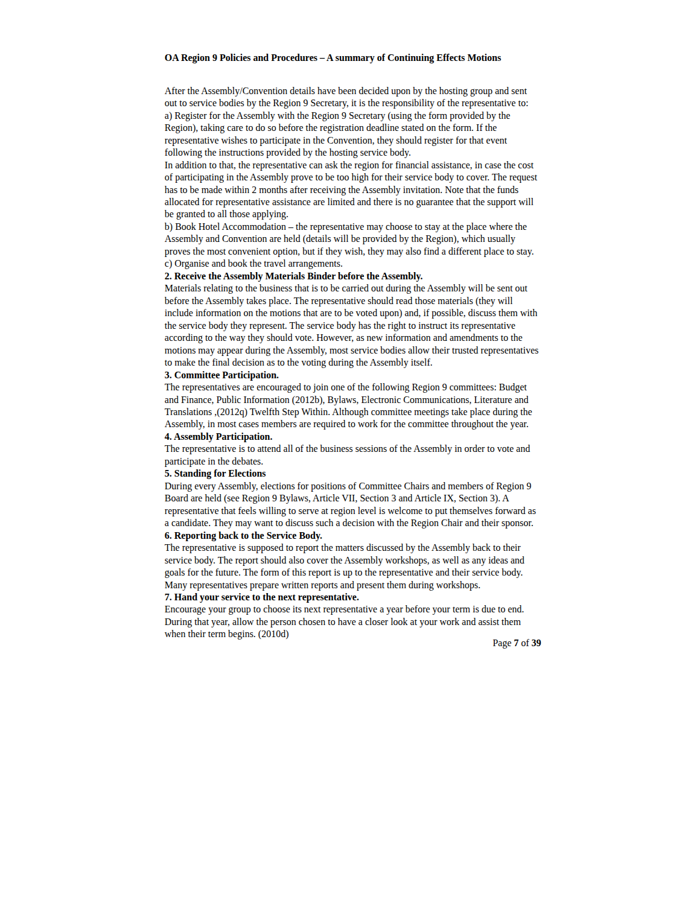OA Region 9 Policies and Procedures – A summary of Continuing Effects Motions
After the Assembly/Convention details have been decided upon by the hosting group and sent out to service bodies by the Region 9 Secretary, it is the responsibility of the representative to:
a) Register for the Assembly with the Region 9 Secretary (using the form provided by the Region), taking care to do so before the registration deadline stated on the form. If the representative wishes to participate in the Convention, they should register for that event following the instructions provided by the hosting service body.
In addition to that, the representative can ask the region for financial assistance, in case the cost of participating in the Assembly prove to be too high for their service body to cover. The request has to be made within 2 months after receiving the Assembly invitation. Note that the funds allocated for representative assistance are limited and there is no guarantee that the support will be granted to all those applying.
b) Book Hotel Accommodation – the representative may choose to stay at the place where the Assembly and Convention are held (details will be provided by the Region), which usually proves the most convenient option, but if they wish, they may also find a different place to stay.
c) Organise and book the travel arrangements.
2. Receive the Assembly Materials Binder before the Assembly.
Materials relating to the business that is to be carried out during the Assembly will be sent out before the Assembly takes place. The representative should read those materials (they will include information on the motions that are to be voted upon) and, if possible, discuss them with the service body they represent. The service body has the right to instruct its representative according to the way they should vote. However, as new information and amendments to the motions may appear during the Assembly, most service bodies allow their trusted representatives to make the final decision as to the voting during the Assembly itself.
3. Committee Participation.
The representatives are encouraged to join one of the following Region 9 committees: Budget and Finance, Public Information (2012b), Bylaws, Electronic Communications, Literature and Translations ,(2012q) Twelfth Step Within. Although committee meetings take place during the Assembly, in most cases members are required to work for the committee throughout the year.
4. Assembly Participation.
The representative is to attend all of the business sessions of the Assembly in order to vote and participate in the debates.
5. Standing for Elections
During every Assembly, elections for positions of Committee Chairs and members of Region 9 Board are held (see Region 9 Bylaws, Article VII, Section 3 and Article IX, Section 3). A representative that feels willing to serve at region level is welcome to put themselves forward as a candidate. They may want to discuss such a decision with the Region Chair and their sponsor.
6. Reporting back to the Service Body.
The representative is supposed to report the matters discussed by the Assembly back to their service body. The report should also cover the Assembly workshops, as well as any ideas and goals for the future. The form of this report is up to the representative and their service body. Many representatives prepare written reports and present them during workshops.
7. Hand your service to the next representative.
Encourage your group to choose its next representative a year before your term is due to end. During that year, allow the person chosen to have a closer look at your work and assist them when their term begins. (2010d)
Page 7 of 39